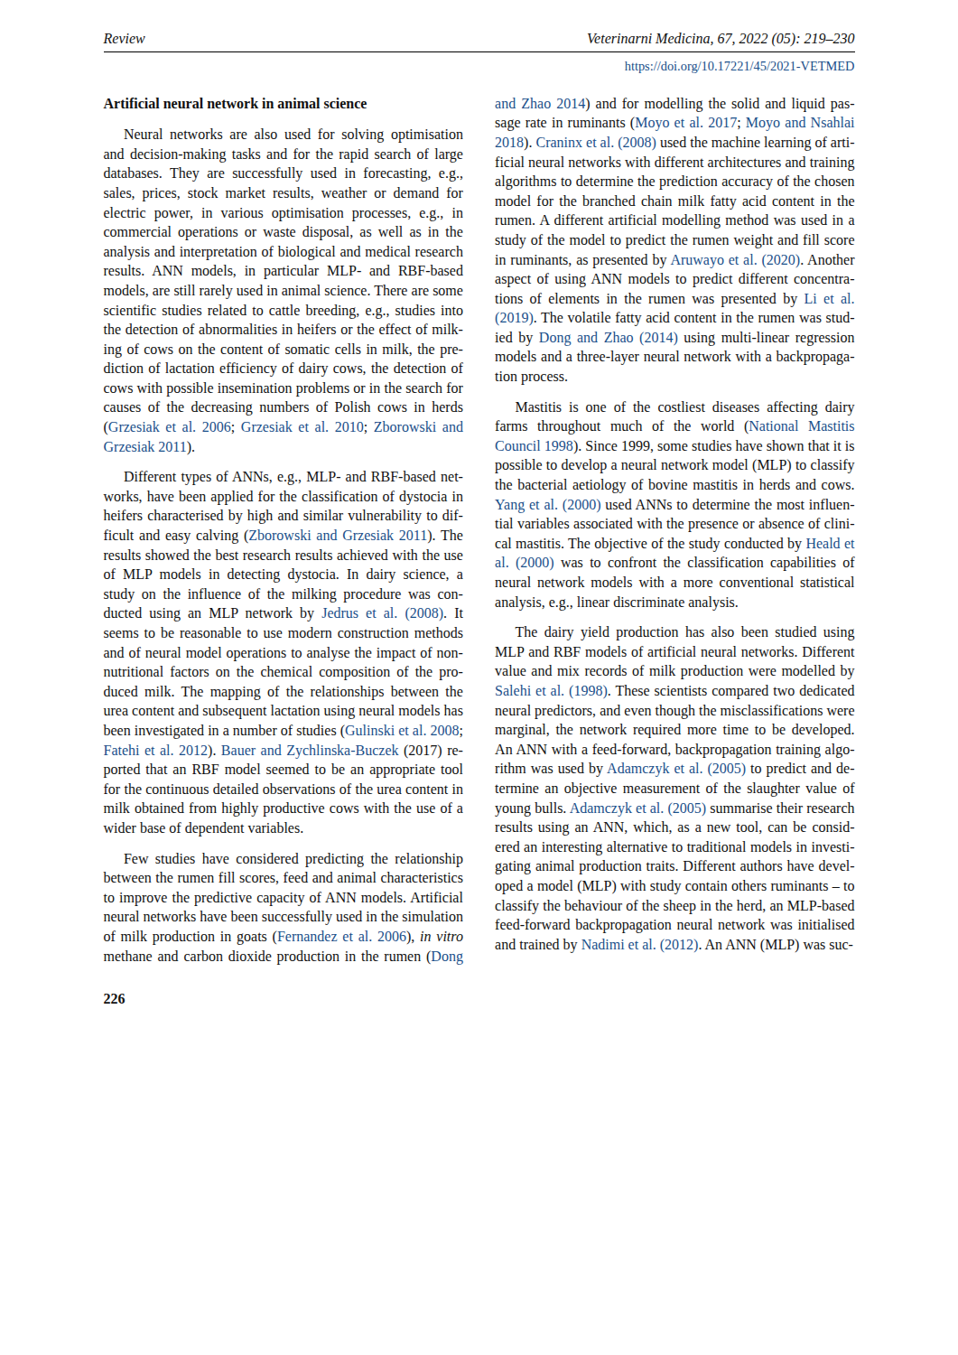Review
Veterinarni Medicina, 67, 2022 (05): 219–230
https://doi.org/10.17221/45/2021-VETMED
Artificial neural network in animal science
Neural networks are also used for solving optimisation and decision-making tasks and for the rapid search of large databases. They are successfully used in forecasting, e.g., sales, prices, stock market results, weather or demand for electric power, in various optimisation processes, e.g., in commercial operations or waste disposal, as well as in the analysis and interpretation of biological and medical research results. ANN models, in particular MLP- and RBF-based models, are still rarely used in animal science. There are some scientific studies related to cattle breeding, e.g., studies into the detection of abnormalities in heifers or the effect of milking of cows on the content of somatic cells in milk, the prediction of lactation efficiency of dairy cows, the detection of cows with possible insemination problems or in the search for causes of the decreasing numbers of Polish cows in herds (Grzesiak et al. 2006; Grzesiak et al. 2010; Zborowski and Grzesiak 2011).
Different types of ANNs, e.g., MLP- and RBF-based networks, have been applied for the classification of dystocia in heifers characterised by high and similar vulnerability to difficult and easy calving (Zborowski and Grzesiak 2011). The results showed the best research results achieved with the use of MLP models in detecting dystocia. In dairy science, a study on the influence of the milking procedure was conducted using an MLP network by Jedrus et al. (2008). It seems to be reasonable to use modern construction methods and of neural model operations to analyse the impact of non-nutritional factors on the chemical composition of the produced milk. The mapping of the relationships between the urea content and subsequent lactation using neural models has been investigated in a number of studies (Gulinski et al. 2008; Fatehi et al. 2012). Bauer and Zychlinska-Buczek (2017) reported that an RBF model seemed to be an appropriate tool for the continuous detailed observations of the urea content in milk obtained from highly productive cows with the use of a wider base of dependent variables.
Few studies have considered predicting the relationship between the rumen fill scores, feed and animal characteristics to improve the predictive capacity of ANN models. Artificial neural networks have been successfully used in the simulation of milk production in goats (Fernandez et al. 2006), in vitro methane and carbon dioxide production in the rumen (Dong and Zhao 2014) and for modelling the solid and liquid passage rate in ruminants (Moyo et al. 2017; Moyo and Nsahlai 2018). Craninx et al. (2008) used the machine learning of artificial neural networks with different architectures and training algorithms to determine the prediction accuracy of the chosen model for the branched chain milk fatty acid content in the rumen. A different artificial modelling method was used in a study of the model to predict the rumen weight and fill score in ruminants, as presented by Aruwayo et al. (2020). Another aspect of using ANN models to predict different concentrations of elements in the rumen was presented by Li et al. (2019). The volatile fatty acid content in the rumen was studied by Dong and Zhao (2014) using multi-linear regression models and a three-layer neural network with a backpropagation process.
Mastitis is one of the costliest diseases affecting dairy farms throughout much of the world (National Mastitis Council 1998). Since 1999, some studies have shown that it is possible to develop a neural network model (MLP) to classify the bacterial aetiology of bovine mastitis in herds and cows. Yang et al. (2000) used ANNs to determine the most influential variables associated with the presence or absence of clinical mastitis. The objective of the study conducted by Heald et al. (2000) was to confront the classification capabilities of neural network models with a more conventional statistical analysis, e.g., linear discriminate analysis.
The dairy yield production has also been studied using MLP and RBF models of artificial neural networks. Different value and mix records of milk production were modelled by Salehi et al. (1998). These scientists compared two dedicated neural predictors, and even though the misclassifications were marginal, the network required more time to be developed. An ANN with a feed-forward, backpropagation training algorithm was used by Adamczyk et al. (2005) to predict and determine an objective measurement of the slaughter value of young bulls. Adamczyk et al. (2005) summarise their research results using an ANN, which, as a new tool, can be considered an interesting alternative to traditional models in investigating animal production traits. Different authors have developed a model (MLP) with study contain others ruminants – to classify the behaviour of the sheep in the herd, an MLP-based feed-forward backpropagation neural network was initialised and trained by Nadimi et al. (2012). An ANN (MLP) was suc-
226